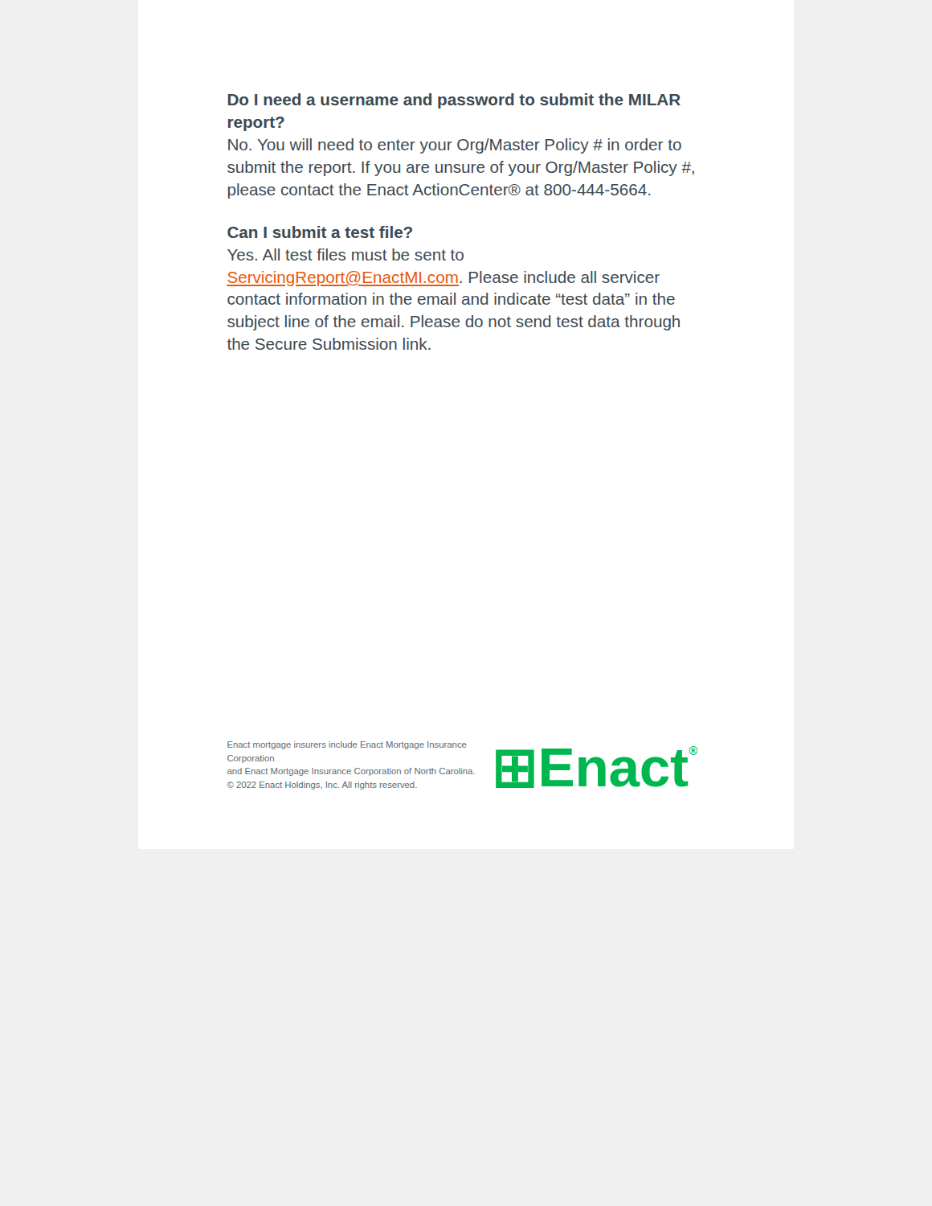Do I need a username and password to submit the MILAR report?
No. You will need to enter your Org/Master Policy # in order to submit the report. If you are unsure of your Org/Master Policy #, please contact the Enact ActionCenter® at 800-444-5664.
Can I submit a test file?
Yes. All test files must be sent to ServicingReport@EnactMI.com. Please include all servicer contact information in the email and indicate “test data” in the subject line of the email. Please do not send test data through the Secure Submission link.
Enact mortgage insurers include Enact Mortgage Insurance Corporation
and Enact Mortgage Insurance Corporation of North Carolina.
© 2022 Enact Holdings, Inc. All rights reserved.
⊞Enact®